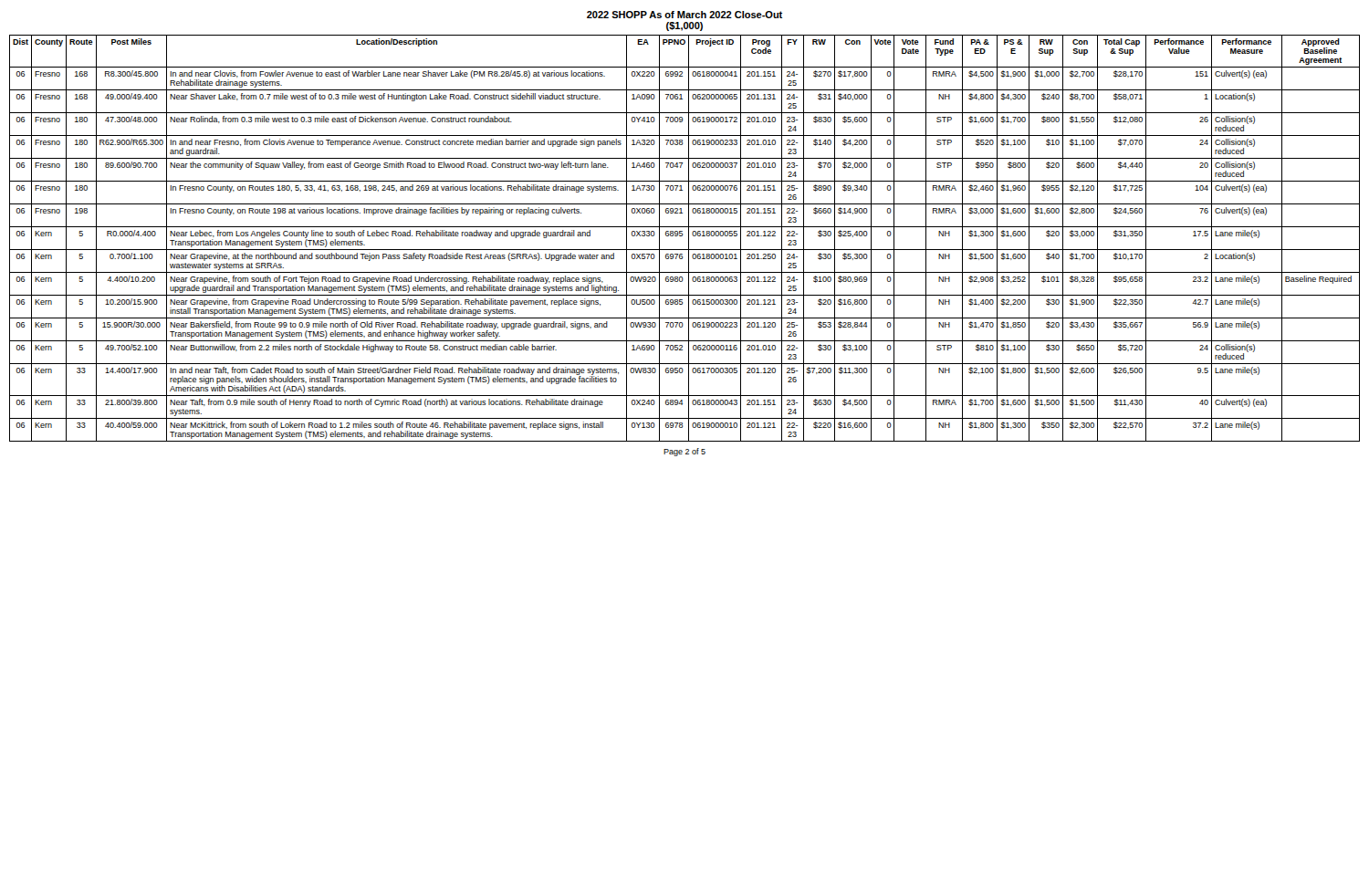2022 SHOPP As of March 2022 Close-Out ($1,000)
| Dist | County | Route | Post Miles | Location/Description | EA | PPNO | Project ID | Prog Code | FY | RW | Con | Vote | Vote Date | Fund Type | PA & ED | PS & E | RW Sup | Con Sup | Total Cap & Sup | Performance Value | Performance Measure | Approved Baseline Agreement |
| --- | --- | --- | --- | --- | --- | --- | --- | --- | --- | --- | --- | --- | --- | --- | --- | --- | --- | --- | --- | --- | --- | --- |
| 06 | Fresno | 168 | R8.300/45.800 | In and near Clovis, from Fowler Avenue to east of Warbler Lane near Shaver Lake (PM R8.28/45.8) at various locations. Rehabilitate drainage systems. | 0X220 | 6992 | 0618000041 | 201.151 | 24-25 | $270 | $17,800 | 0 | | RMRA | $4,500 | $1,900 | $1,000 | $2,700 | $28,170 | 151 | Culvert(s) (ea) | |
| 06 | Fresno | 168 | 49.000/49.400 | Near Shaver Lake, from 0.7 mile west of to 0.3 mile west of Huntington Lake Road. Construct sidehill viaduct structure. | 1A090 | 7061 | 0620000065 | 201.131 | 24-25 | $31 | $40,000 | 0 | | NH | $4,800 | $4,300 | $240 | $8,700 | $58,071 | 1 | Location(s) | |
| 06 | Fresno | 180 | 47.300/48.000 | Near Rolinda, from 0.3 mile west to 0.3 mile east of Dickenson Avenue. Construct roundabout. | 0Y410 | 7009 | 0619000172 | 201.010 | 23-24 | $830 | $5,600 | 0 | | STP | $1,600 | $1,700 | $800 | $1,550 | $12,080 | 26 | Collision(s) reduced | |
| 06 | Fresno | 180 | R62.900/R65.300 | In and near Fresno, from Clovis Avenue to Temperance Avenue. Construct concrete median barrier and upgrade sign panels and guardrail. | 1A320 | 7038 | 0619000233 | 201.010 | 22-23 | $140 | $4,200 | 0 | | STP | $520 | $1,100 | $10 | $1,100 | $7,070 | 24 | Collision(s) reduced | |
| 06 | Fresno | 180 | 89.600/90.700 | Near the community of Squaw Valley, from east of George Smith Road to Elwood Road. Construct two-way left-turn lane. | 1A460 | 7047 | 0620000037 | 201.010 | 23-24 | $70 | $2,000 | 0 | | STP | $950 | $800 | $20 | $600 | $4,440 | 20 | Collision(s) reduced | |
| 06 | Fresno | 180 | | In Fresno County, on Routes 180, 5, 33, 41, 63, 168, 198, 245, and 269 at various locations. Rehabilitate drainage systems. | 1A730 | 7071 | 0620000076 | 201.151 | 25-26 | $890 | $9,340 | 0 | | RMRA | $2,460 | $1,960 | $955 | $2,120 | $17,725 | 104 | Culvert(s) (ea) | |
| 06 | Fresno | 198 | | In Fresno County, on Route 198 at various locations. Improve drainage facilities by repairing or replacing culverts. | 0X060 | 6921 | 0618000015 | 201.151 | 22-23 | $660 | $14,900 | 0 | | RMRA | $3,000 | $1,600 | $1,600 | $2,800 | $24,560 | 76 | Culvert(s) (ea) | |
| 06 | Kern | 5 | R0.000/4.400 | Near Lebec, from Los Angeles County line to south of Lebec Road. Rehabilitate roadway and upgrade guardrail and Transportation Management System (TMS) elements. | 0X330 | 6895 | 0618000055 | 201.122 | 22-23 | $30 | $25,400 | 0 | | NH | $1,300 | $1,600 | $20 | $3,000 | $31,350 | 17.5 | Lane mile(s) | |
| 06 | Kern | 5 | 0.700/1.100 | Near Grapevine, at the northbound and southbound Tejon Pass Safety Roadside Rest Areas (SRRAs). Upgrade water and wastewater systems at SRRAs. | 0X570 | 6976 | 0618000101 | 201.250 | 24-25 | $30 | $5,300 | 0 | | NH | $1,500 | $1,600 | $40 | $1,700 | $10,170 | 2 | Location(s) | |
| 06 | Kern | 5 | 4.400/10.200 | Near Grapevine, from south of Fort Tejon Road to Grapevine Road Undercrossing. Rehabilitate roadway, replace signs, upgrade guardrail and Transportation Management System (TMS) elements, and rehabilitate drainage systems and lighting. | 0W920 | 6980 | 0618000063 | 201.122 | 24-25 | $100 | $80,969 | 0 | | NH | $2,908 | $3,252 | $101 | $8,328 | $95,658 | 23.2 | Lane mile(s) | Baseline Required |
| 06 | Kern | 5 | 10.200/15.900 | Near Grapevine, from Grapevine Road Undercrossing to Route 5/99 Separation. Rehabilitate pavement, replace signs, install Transportation Management System (TMS) elements, and rehabilitate drainage systems. | 0U500 | 6985 | 0615000300 | 201.121 | 23-24 | $20 | $16,800 | 0 | | NH | $1,400 | $2,200 | $30 | $1,900 | $22,350 | 42.7 | Lane mile(s) | |
| 06 | Kern | 5 | 15.900R/30.000 | Near Bakersfield, from Route 99 to 0.9 mile north of Old River Road. Rehabilitate roadway, upgrade guardrail, signs, and Transportation Management System (TMS) elements, and enhance highway worker safety. | 0W930 | 7070 | 0619000223 | 201.120 | 25-26 | $53 | $28,844 | 0 | | NH | $1,470 | $1,850 | $20 | $3,430 | $35,667 | 56.9 | Lane mile(s) | |
| 06 | Kern | 5 | 49.700/52.100 | Near Buttonwillow, from 2.2 miles north of Stockdale Highway to Route 58. Construct median cable barrier. | 1A690 | 7052 | 0620000116 | 201.010 | 22-23 | $30 | $3,100 | 0 | | STP | $810 | $1,100 | $30 | $650 | $5,720 | 24 | Collision(s) reduced | |
| 06 | Kern | 33 | 14.400/17.900 | In and near Taft, from Cadet Road to south of Main Street/Gardner Field Road. Rehabilitate roadway and drainage systems, replace sign panels, widen shoulders, install Transportation Management System (TMS) elements, and upgrade facilities to Americans with Disabilities Act (ADA) standards. | 0W830 | 6950 | 0617000305 | 201.120 | 25-26 | $7,200 | $11,300 | 0 | | NH | $2,100 | $1,800 | $1,500 | $2,600 | $26,500 | 9.5 | Lane mile(s) | |
| 06 | Kern | 33 | 21.800/39.800 | Near Taft, from 0.9 mile south of Henry Road to north of Cymric Road (north) at various locations. Rehabilitate drainage systems. | 0X240 | 6894 | 0618000043 | 201.151 | 23-24 | $630 | $4,500 | 0 | | RMRA | $1,700 | $1,600 | $1,500 | $1,500 | $11,430 | 40 | Culvert(s) (ea) | |
| 06 | Kern | 33 | 40.400/59.000 | Near McKittrick, from south of Lokern Road to 1.2 miles south of Route 46. Rehabilitate pavement, replace signs, install Transportation Management System (TMS) elements, and rehabilitate drainage systems. | 0Y130 | 6978 | 0619000010 | 201.121 | 22-23 | $220 | $16,600 | 0 | | NH | $1,800 | $1,300 | $350 | $2,300 | $22,570 | 37.2 | Lane mile(s) | |
Page 2 of 5